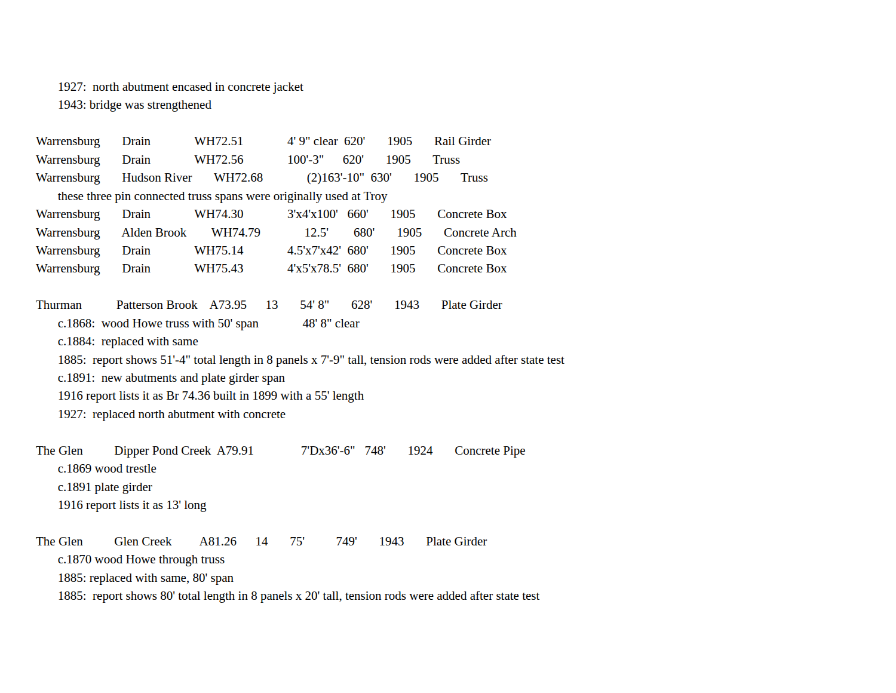1927:  north abutment encased in concrete jacket
       1943: bridge was strengthened

Warrensburg       Drain              WH72.51              4' 9" clear  620'       1905       Rail Girder
Warrensburg       Drain              WH72.56              100'-3"      620'       1905       Truss
Warrensburg       Hudson River       WH72.68              (2)163'-10"  630'       1905       Truss
       these three pin connected truss spans were originally used at Troy
Warrensburg       Drain              WH74.30              3'x4'x100'   660'       1905       Concrete Box
Warrensburg       Alden Brook        WH74.79              12.5'        680'       1905       Concrete Arch
Warrensburg       Drain              WH75.14              4.5'x7'x42'  680'       1905       Concrete Box
Warrensburg       Drain              WH75.43              4'x5'x78.5'  680'       1905       Concrete Box

Thurman           Patterson Brook    A73.95      13       54' 8"       628'       1943       Plate Girder
       c.1868:  wood Howe truss with 50' span              48' 8" clear
       c.1884:  replaced with same
       1885:  report shows 51'-4" total length in 8 panels x 7'-9" tall, tension rods were added after state test
       c.1891:  new abutments and plate girder span
       1916 report lists it as Br 74.36 built in 1899 with a 55' length
       1927:  replaced north abutment with concrete

The Glen          Dipper Pond Creek  A79.91               7'Dx36'-6"   748'       1924       Concrete Pipe
       c.1869 wood trestle
       c.1891 plate girder
       1916 report lists it as 13' long

The Glen          Glen Creek         A81.26      14       75'          749'       1943       Plate Girder
       c.1870 wood Howe through truss
       1885: replaced with same, 80' span
       1885:  report shows 80' total length in 8 panels x 20' tall, tension rods were added after state test